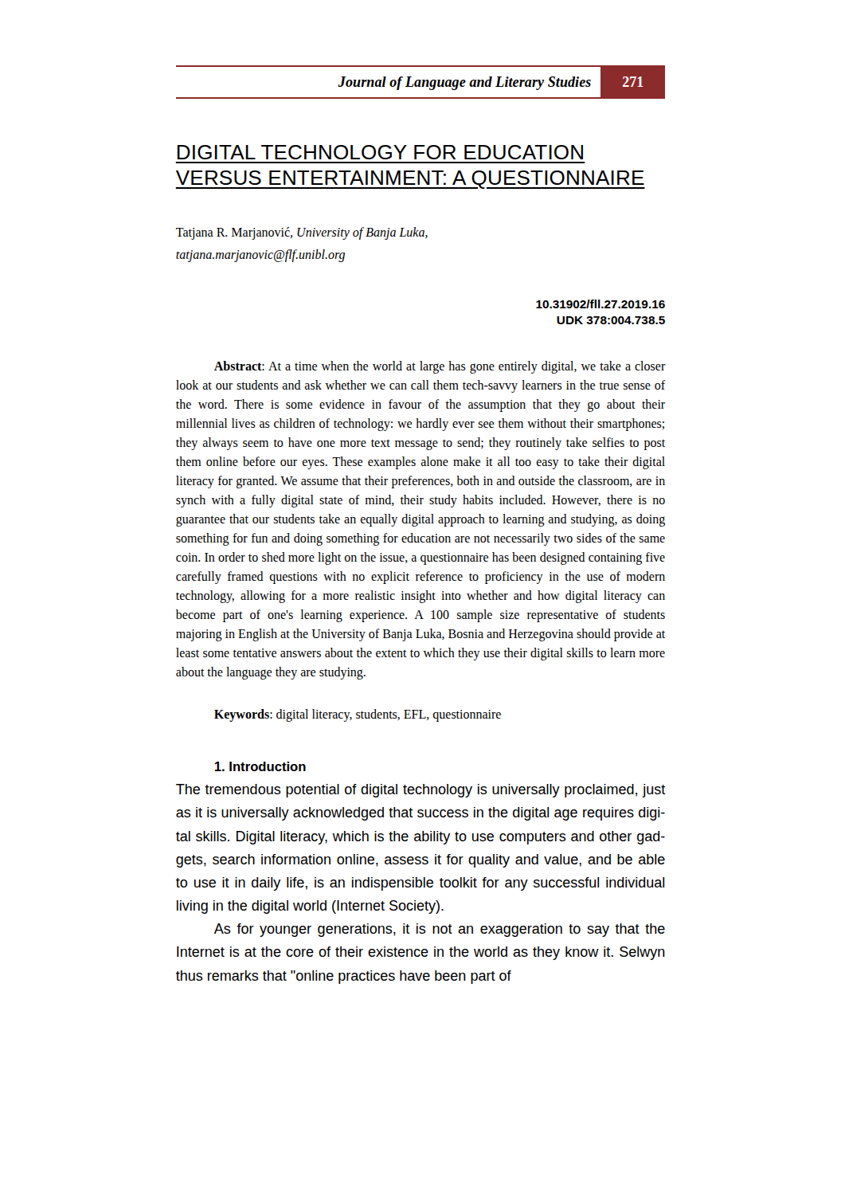Journal of Language and Literary Studies
271
DIGITAL TECHNOLOGY FOR EDUCATION VERSUS ENTERTAINMENT: A QUESTIONNAIRE
Tatjana R. Marjanović, University of Banja Luka,
tatjana.marjanovic@flf.unibl.org
10.31902/fll.27.2019.16
UDK 378:004.738.5
Abstract: At a time when the world at large has gone entirely digital, we take a closer look at our students and ask whether we can call them tech-savvy learners in the true sense of the word. There is some evidence in favour of the assumption that they go about their millennial lives as children of technology: we hardly ever see them without their smartphones; they always seem to have one more text message to send; they routinely take selfies to post them online before our eyes. These examples alone make it all too easy to take their digital literacy for granted. We assume that their preferences, both in and outside the classroom, are in synch with a fully digital state of mind, their study habits included. However, there is no guarantee that our students take an equally digital approach to learning and studying, as doing something for fun and doing something for education are not necessarily two sides of the same coin. In order to shed more light on the issue, a questionnaire has been designed containing five carefully framed questions with no explicit reference to proficiency in the use of modern technology, allowing for a more realistic insight into whether and how digital literacy can become part of one's learning experience. A 100 sample size representative of students majoring in English at the University of Banja Luka, Bosnia and Herzegovina should provide at least some tentative answers about the extent to which they use their digital skills to learn more about the language they are studying.
Keywords: digital literacy, students, EFL, questionnaire
1. Introduction
The tremendous potential of digital technology is universally proclaimed, just as it is universally acknowledged that success in the digital age requires digital skills. Digital literacy, which is the ability to use computers and other gadgets, search information online, assess it for quality and value, and be able to use it in daily life, is an indispensible toolkit for any successful individual living in the digital world (Internet Society).
As for younger generations, it is not an exaggeration to say that the Internet is at the core of their existence in the world as they know it. Selwyn thus remarks that "online practices have been part of